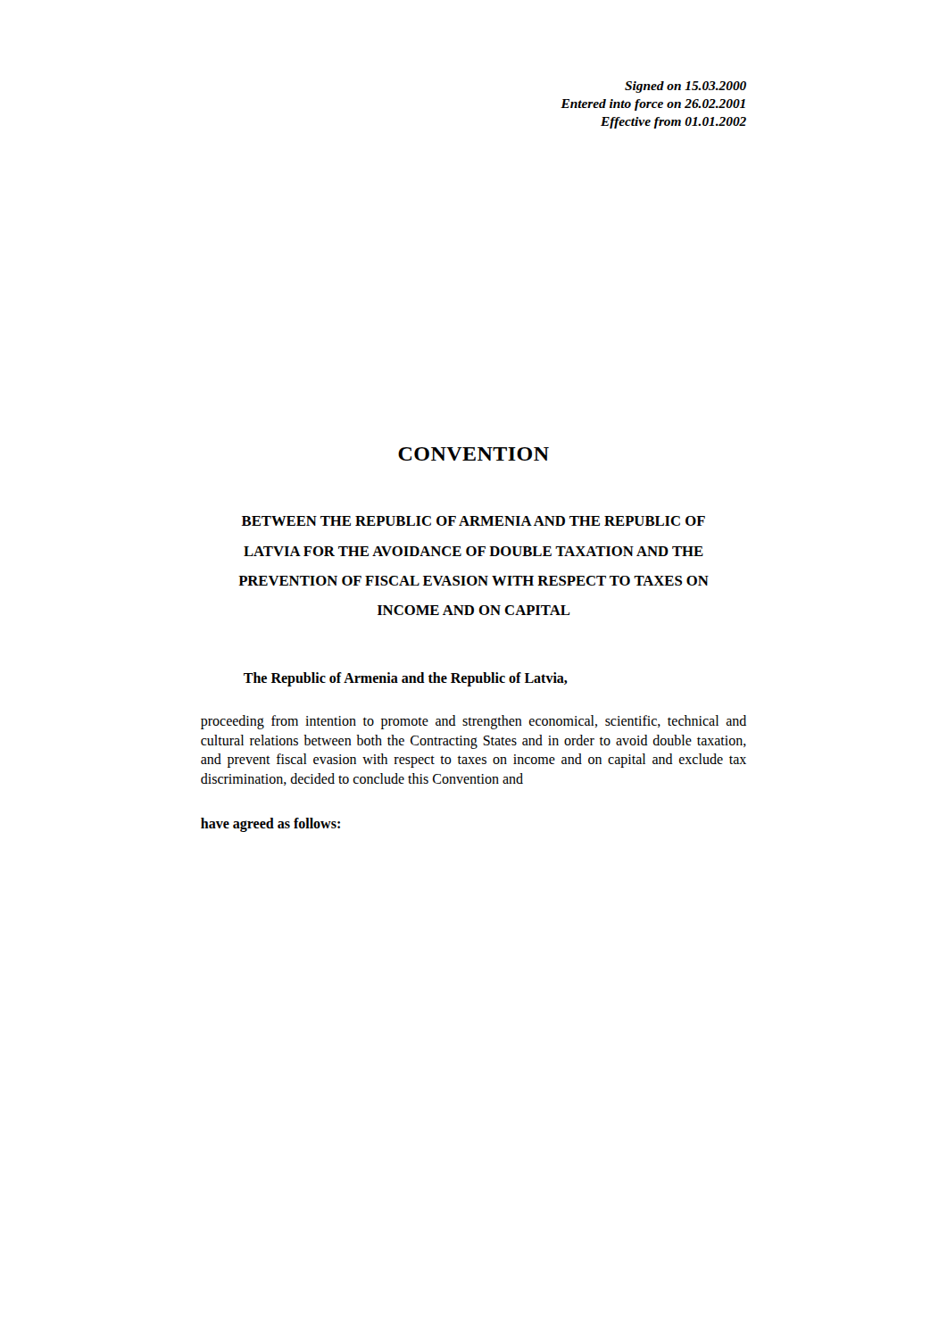Signed on 15.03.2000
Entered into force on 26.02.2001
Effective from 01.01.2002
CONVENTION
BETWEEN THE REPUBLIC OF ARMENIA AND THE REPUBLIC OF LATVIA FOR THE AVOIDANCE OF DOUBLE TAXATION AND THE PREVENTION OF FISCAL EVASION WITH RESPECT TO TAXES ON INCOME AND ON CAPITAL
The Republic of Armenia and the Republic of Latvia,
proceeding from intention to promote and strengthen economical, scientific, technical and cultural relations between both the Contracting States and in order to avoid double taxation, and prevent fiscal evasion with respect to taxes on income and on capital and exclude tax discrimination, decided to conclude this Convention and
have agreed as follows: